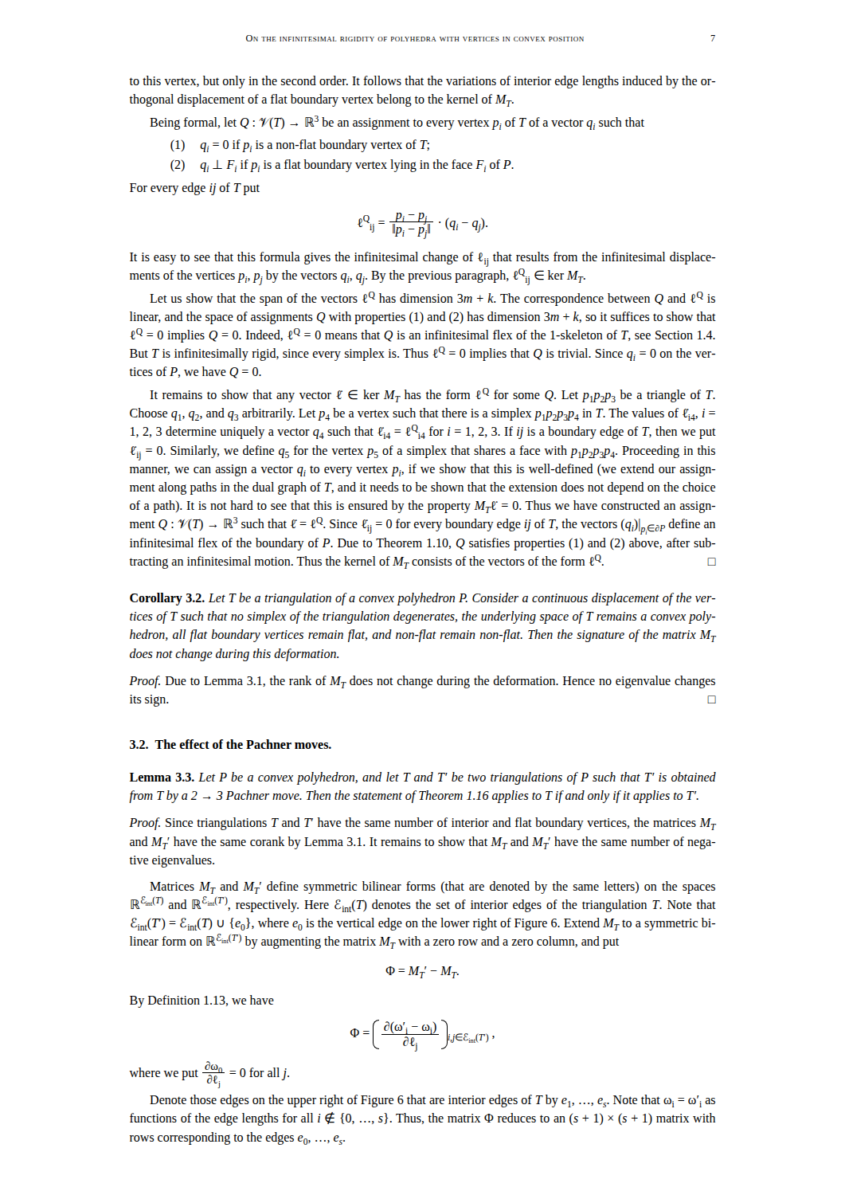On the infinitesimal rigidity of polyhedra with vertices in convex position 7
to this vertex, but only in the second order. It follows that the variations of interior edge lengths induced by the orthogonal displacement of a flat boundary vertex belong to the kernel of MT.
Being formal, let Q : 𝒱(T) → ℝ3 be an assignment to every vertex pi of T of a vector qi such that
(1) qi = 0 if pi is a non-flat boundary vertex of T;
(2) qi ⊥ Fi if pi is a flat boundary vertex lying in the face Fi of P.
For every edge ij of T put
ℓQij = pi − pj ‖pi − pj‖ · (qi − qj).
It is easy to see that this formula gives the infinitesimal change of ℓij that results from the infinitesimal displacements of the vertices pi, pj by the vectors qi, qj. By the previous paragraph, ℓQij ∈ ker MT.
Let us show that the span of the vectors ℓQ has dimension 3m + k. The correspondence between Q and ℓQ is linear, and the space of assignments Q with properties (1) and (2) has dimension 3m + k, so it suffices to show that ℓQ = 0 implies Q = 0. Indeed, ℓQ = 0 means that Q is an infinitesimal flex of the 1-skeleton of T, see Section 1.4. But T is infinitesimally rigid, since every simplex is. Thus ℓQ = 0 implies that Q is trivial. Since qi = 0 on the vertices of P, we have Q = 0.
It remains to show that any vector ℓ̇ ∈ ker MT has the form ℓQ for some Q. Let p1p2p3 be a triangle of T. Choose q1, q2, and q3 arbitrarily. Let p4 be a vertex such that there is a simplex p1p2p3p4 in T. The values of ℓ̇i4, i = 1, 2, 3 determine uniquely a vector q4 such that ℓ̇i4 = ℓQi4 for i = 1, 2, 3. If ij is a boundary edge of T, then we put ℓ̇ij = 0. Similarly, we define q5 for the vertex p5 of a simplex that shares a face with p1p2p3p4. Proceeding in this manner, we can assign a vector qi to every vertex pi, if we show that this is well-defined (we extend our assignment along paths in the dual graph of T, and it needs to be shown that the extension does not depend on the choice of a path). It is not hard to see that this is ensured by the property MTℓ̇ = 0. Thus we have constructed an assignment Q : 𝒱(T) → ℝ3 such that ℓ̇ = ℓQ. Since ℓ̇ij = 0 for every boundary edge ij of T, the vectors (qi)|pi∈∂P define an infinitesimal flex of the boundary of P. Due to Theorem 1.10, Q satisfies properties (1) and (2) above, after subtracting an infinitesimal motion. Thus the kernel of MT consists of the vectors of the form ℓQ. □
Corollary 3.2. Let T be a triangulation of a convex polyhedron P. Consider a continuous displacement of the vertices of T such that no simplex of the triangulation degenerates, the underlying space of T remains a convex polyhedron, all flat boundary vertices remain flat, and non-flat remain non-flat. Then the signature of the matrix MT does not change during this deformation.
Proof. Due to Lemma 3.1, the rank of MT does not change during the deformation. Hence no eigenvalue changes its sign. □
3.2. The effect of the Pachner moves.
Lemma 3.3. Let P be a convex polyhedron, and let T and T′ be two triangulations of P such that T′ is obtained from T by a 2 → 3 Pachner move. Then the statement of Theorem 1.16 applies to T if and only if it applies to T′.
Proof. Since triangulations T and T′ have the same number of interior and flat boundary vertices, the matrices MT and MT′ have the same corank by Lemma 3.1. It remains to show that MT and MT′ have the same number of negative eigenvalues.
Matrices MT and MT′ define symmetric bilinear forms (that are denoted by the same letters) on the spaces ℝℰint(T) and ℝℰint(T′), respectively. Here ℰint(T) denotes the set of interior edges of the triangulation T. Note that ℰint(T′) = ℰint(T) ∪ {e0}, where e0 is the vertical edge on the lower right of Figure 6. Extend MT to a symmetric bilinear form on ℝℰint(T′) by augmenting the matrix MT with a zero row and a zero column, and put
Φ = MT′ − MT.
By Definition 1.13, we have
Φ = ∂(ω′i − ωi) ∂ℓj i,j∈ℰint(T′) ,
where we put ∂ω0∂ℓj = 0 for all j.
Denote those edges on the upper right of Figure 6 that are interior edges of T by e1, …, es. Note that ωi = ω′i as functions of the edge lengths for all i ∉ {0, …, s}. Thus, the matrix Φ reduces to an (s + 1) × (s + 1) matrix with rows corresponding to the edges e0, …, es.